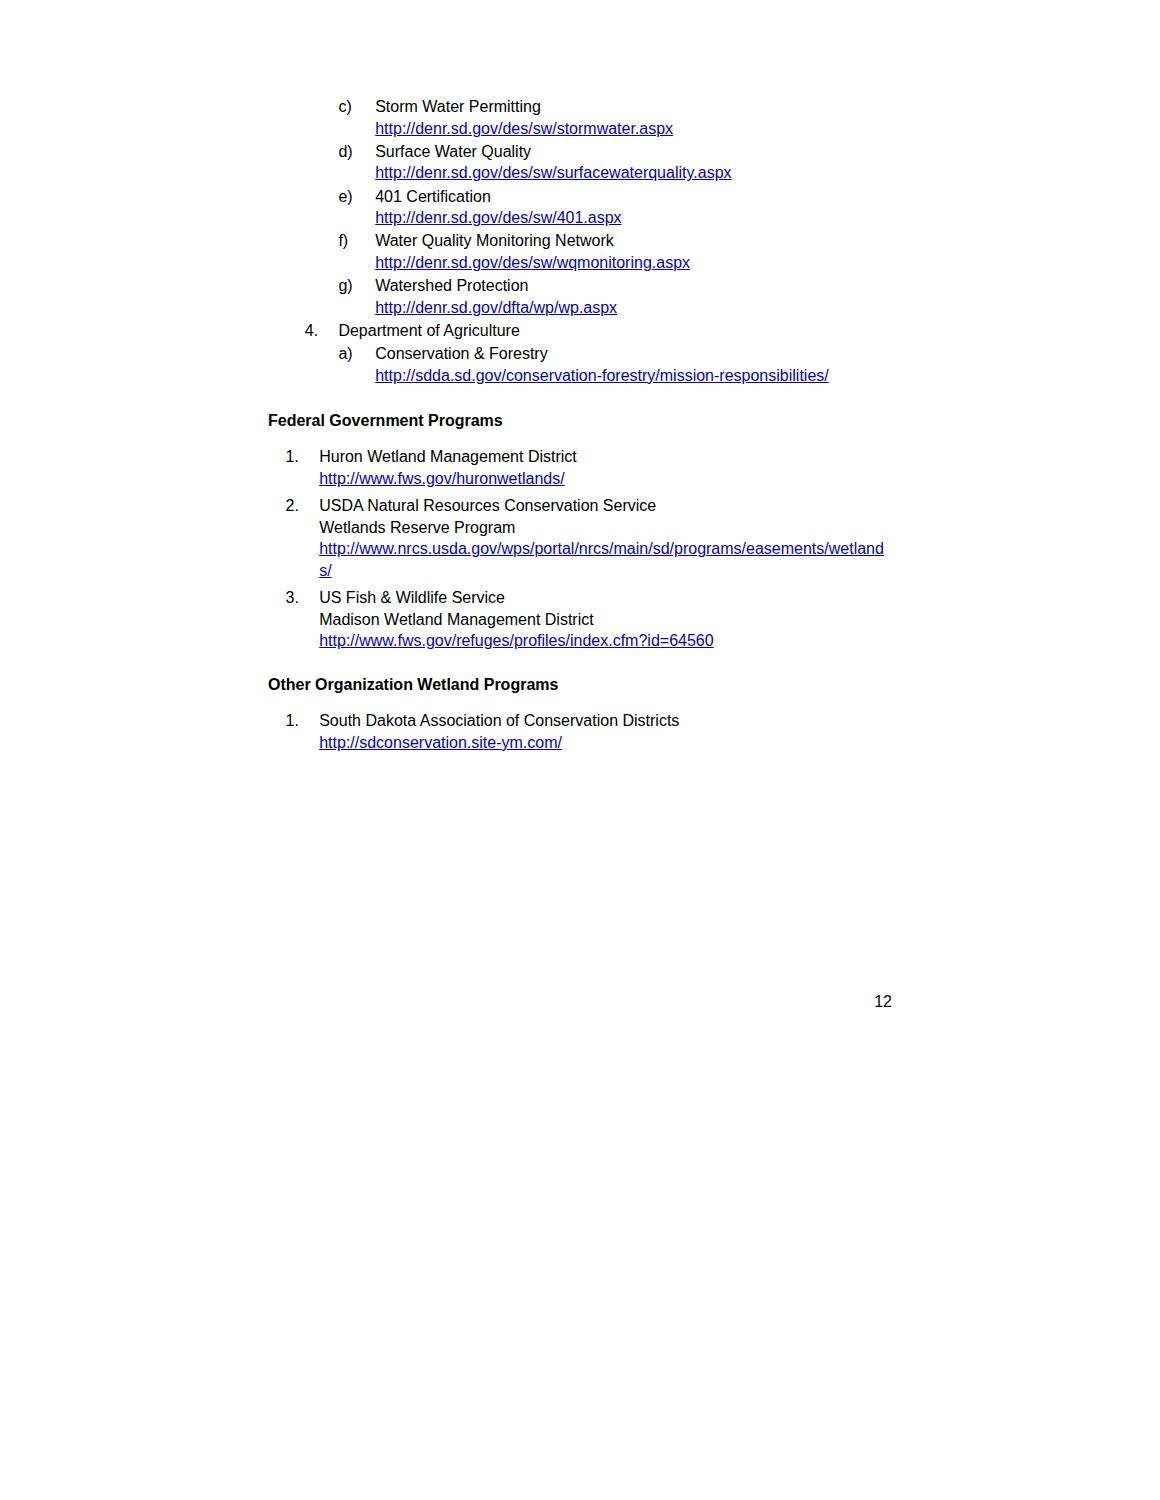c) Storm Water Permitting http://denr.sd.gov/des/sw/stormwater.aspx
d) Surface Water Quality http://denr.sd.gov/des/sw/surfacewaterquality.aspx
e) 401 Certification http://denr.sd.gov/des/sw/401.aspx
f) Water Quality Monitoring Network http://denr.sd.gov/des/sw/wqmonitoring.aspx
g) Watershed Protection http://denr.sd.gov/dfta/wp/wp.aspx
4. Department of Agriculture
a) Conservation & Forestry http://sdda.sd.gov/conservation-forestry/mission-responsibilities/
Federal Government Programs
1. Huron Wetland Management District http://www.fws.gov/huronwetlands/
2. USDA Natural Resources Conservation Service Wetlands Reserve Program http://www.nrcs.usda.gov/wps/portal/nrcs/main/sd/programs/easements/wetlands/
3. US Fish & Wildlife Service Madison Wetland Management District http://www.fws.gov/refuges/profiles/index.cfm?id=64560
Other Organization Wetland Programs
1. South Dakota Association of Conservation Districts http://sdconservation.site-ym.com/
12